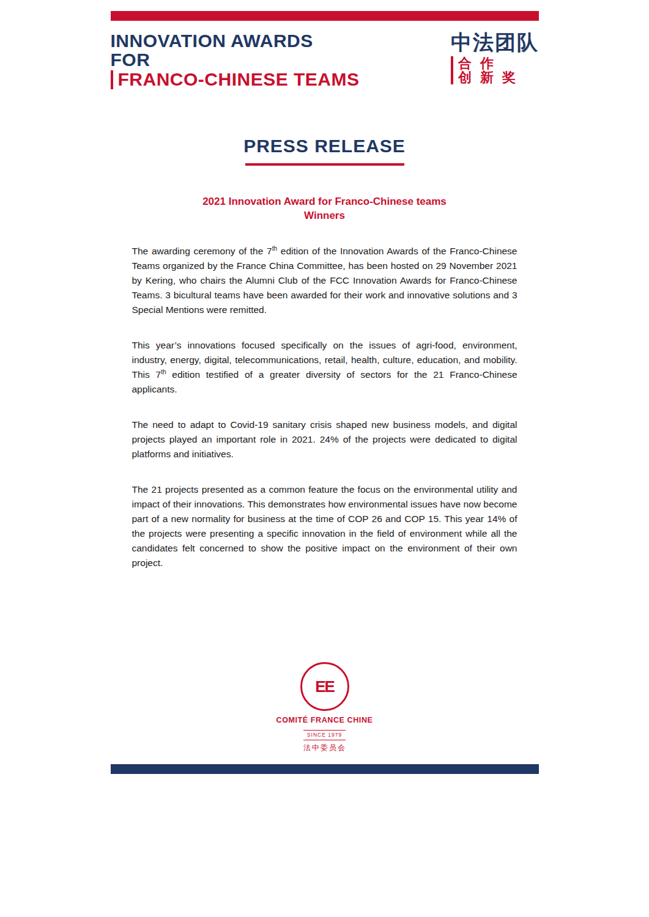INNOVATION AWARDS FOR FRANCO-CHINESE TEAMS
中法团队
合 作 创 新 奖
Press Release
2021 Innovation Award for Franco-Chinese teams
Winners
The awarding ceremony of the 7th edition of the Innovation Awards of the Franco-Chinese Teams organized by the France China Committee, has been hosted on 29 November 2021 by Kering, who chairs the Alumni Club of the FCC Innovation Awards for Franco-Chinese Teams. 3 bicultural teams have been awarded for their work and innovative solutions and 3 Special Mentions were remitted.
This year’s innovations focused specifically on the issues of agri-food, environment, industry, energy, digital, telecommunications, retail, health, culture, education, and mobility. This 7th edition testified of a greater diversity of sectors for the 21 Franco-Chinese applicants.
The need to adapt to Covid-19 sanitary crisis shaped new business models, and digital projects played an important role in 2021. 24% of the projects were dedicated to digital platforms and initiatives.
The 21 projects presented as a common feature the focus on the environmental utility and impact of their innovations. This demonstrates how environmental issues have now become part of a new normality for business at the time of COP 26 and COP 15. This year 14% of the projects were presenting a specific innovation in the field of environment while all the candidates felt concerned to show the positive impact on the environment of their own project.
EE
COMITÉ FRANCE CHINE
SINCE 1979
法中委员会